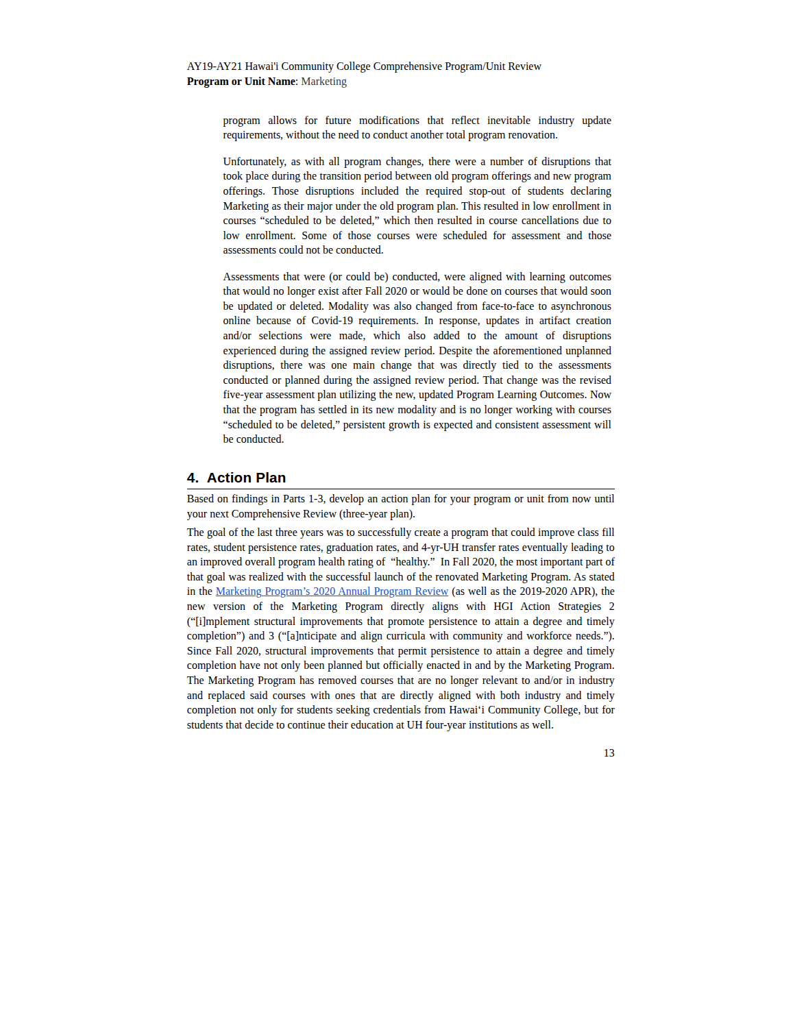AY19-AY21 Hawai'i Community College Comprehensive Program/Unit Review
Program or Unit Name: Marketing
program allows for future modifications that reflect inevitable industry update requirements, without the need to conduct another total program renovation.
Unfortunately, as with all program changes, there were a number of disruptions that took place during the transition period between old program offerings and new program offerings. Those disruptions included the required stop-out of students declaring Marketing as their major under the old program plan. This resulted in low enrollment in courses “scheduled to be deleted,” which then resulted in course cancellations due to low enrollment. Some of those courses were scheduled for assessment and those assessments could not be conducted.
Assessments that were (or could be) conducted, were aligned with learning outcomes that would no longer exist after Fall 2020 or would be done on courses that would soon be updated or deleted. Modality was also changed from face-to-face to asynchronous online because of Covid-19 requirements. In response, updates in artifact creation and/or selections were made, which also added to the amount of disruptions experienced during the assigned review period. Despite the aforementioned unplanned disruptions, there was one main change that was directly tied to the assessments conducted or planned during the assigned review period. That change was the revised five-year assessment plan utilizing the new, updated Program Learning Outcomes. Now that the program has settled in its new modality and is no longer working with courses “scheduled to be deleted,” persistent growth is expected and consistent assessment will be conducted.
4. Action Plan
Based on findings in Parts 1-3, develop an action plan for your program or unit from now until your next Comprehensive Review (three-year plan).
The goal of the last three years was to successfully create a program that could improve class fill rates, student persistence rates, graduation rates, and 4-yr-UH transfer rates eventually leading to an improved overall program health rating of “healthy.” In Fall 2020, the most important part of that goal was realized with the successful launch of the renovated Marketing Program. As stated in the Marketing Program’s 2020 Annual Program Review (as well as the 2019-2020 APR), the new version of the Marketing Program directly aligns with HGI Action Strategies 2 (“[i]mplement structural improvements that promote persistence to attain a degree and timely completion”) and 3 (“[a]nticipate and align curricula with community and workforce needs.”). Since Fall 2020, structural improvements that permit persistence to attain a degree and timely completion have not only been planned but officially enacted in and by the Marketing Program. The Marketing Program has removed courses that are no longer relevant to and/or in industry and replaced said courses with ones that are directly aligned with both industry and timely completion not only for students seeking credentials from Hawai‘i Community College, but for students that decide to continue their education at UH four-year institutions as well.
13